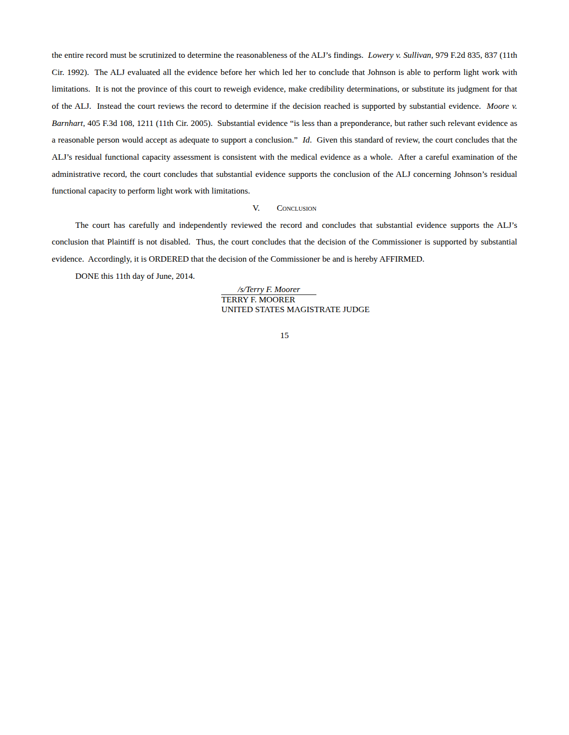the entire record must be scrutinized to determine the reasonableness of the ALJ’s findings. Lowery v. Sullivan, 979 F.2d 835, 837 (11th Cir. 1992). The ALJ evaluated all the evidence before her which led her to conclude that Johnson is able to perform light work with limitations. It is not the province of this court to reweigh evidence, make credibility determinations, or substitute its judgment for that of the ALJ. Instead the court reviews the record to determine if the decision reached is supported by substantial evidence. Moore v. Barnhart, 405 F.3d 108, 1211 (11th Cir. 2005). Substantial evidence “is less than a preponderance, but rather such relevant evidence as a reasonable person would accept as adequate to support a conclusion.” Id. Given this standard of review, the court concludes that the ALJ’s residual functional capacity assessment is consistent with the medical evidence as a whole. After a careful examination of the administrative record, the court concludes that substantial evidence supports the conclusion of the ALJ concerning Johnson’s residual functional capacity to perform light work with limitations.
V.  Conclusion
The court has carefully and independently reviewed the record and concludes that substantial evidence supports the ALJ’s conclusion that Plaintiff is not disabled. Thus, the court concludes that the decision of the Commissioner is supported by substantial evidence. Accordingly, it is ORDERED that the decision of the Commissioner be and is hereby AFFIRMED.
DONE this 11th day of June, 2014.
/s/Terry F. Moorer
TERRY F. MOORER
UNITED STATES MAGISTRATE JUDGE
15